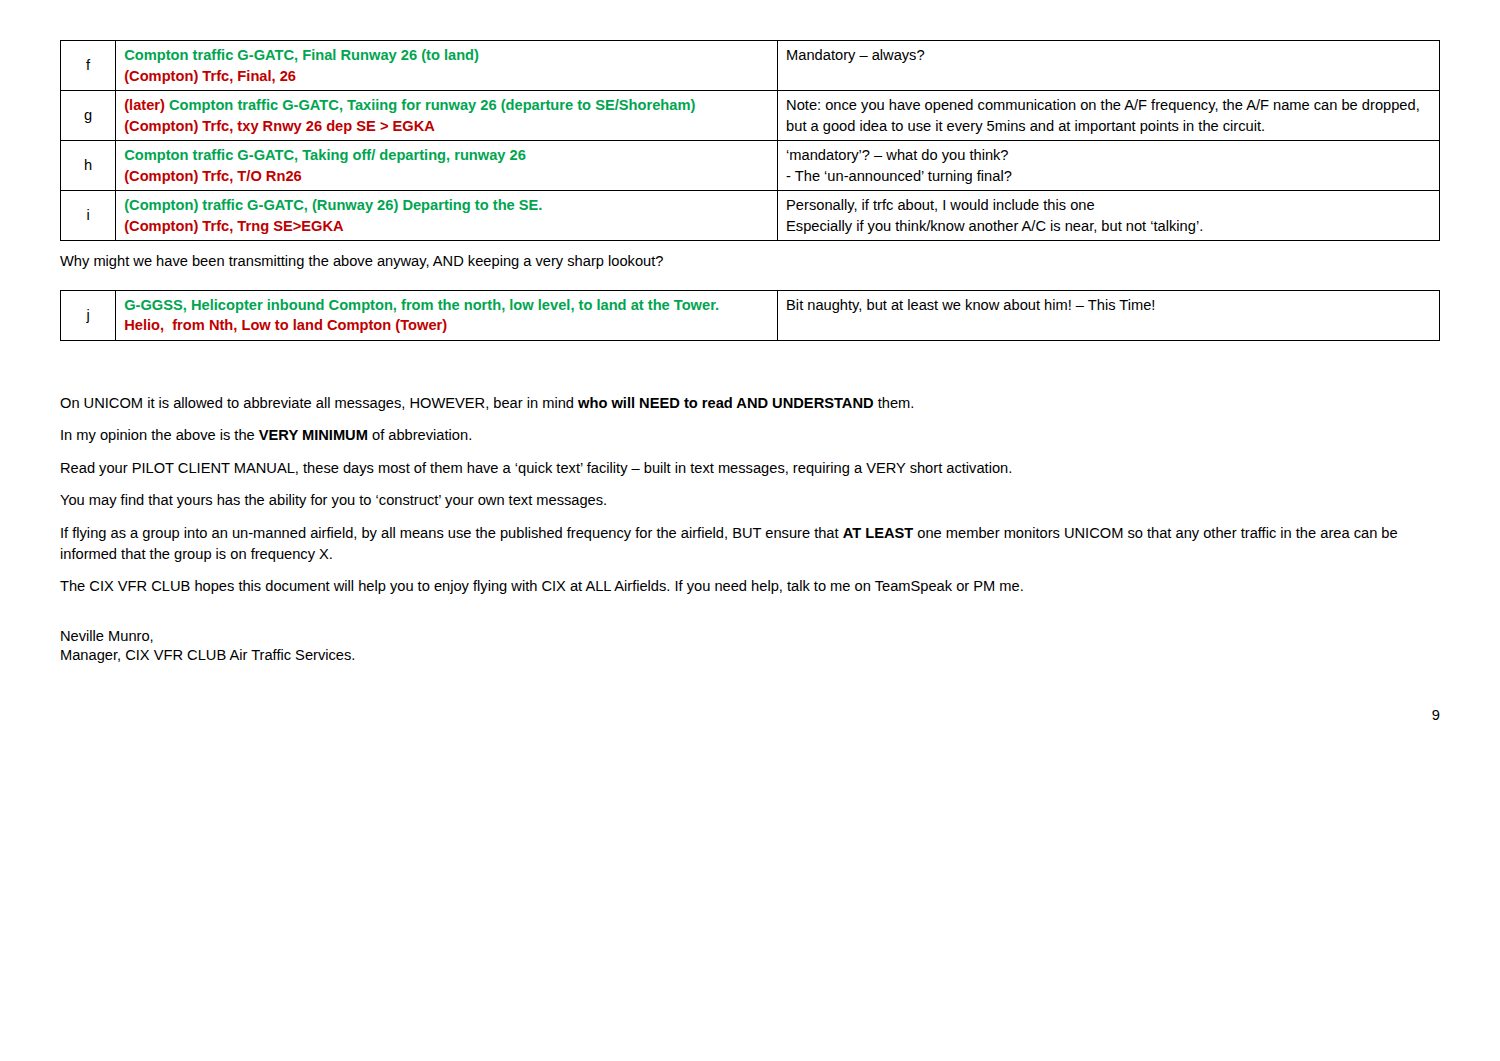| f | Compton traffic G-GATC, Final Runway 26 (to land) (Compton) Trfc, Final, 26 | Mandatory – always? |
| g | (later) Compton traffic G-GATC, Taxiing for runway 26 (departure to SE/Shoreham) (Compton) Trfc, txy Rnwy 26 dep SE > EGKA | Note: once you have opened communication on the A/F frequency, the A/F name can be dropped, but a good idea to use it every 5mins and at important points in the circuit. |
| h | Compton traffic G-GATC, Taking off/ departing, runway 26 (Compton) Trfc, T/O Rn26 | ‘mandatory’? – what do you think? - The ‘un-announced’ turning final? |
| i | (Compton) traffic G-GATC, (Runway 26) Departing to the SE. (Compton) Trfc, Trng SE>EGKA | Personally, if trfc about, I would include this one Especially if you think/know another A/C is near, but not ‘talking’. |
Why might we have been transmitting the above anyway, AND keeping a very sharp lookout?
| j | G-GGSS, Helicopter inbound Compton, from the north, low level, to land at the Tower. Helio, from Nth, Low to land Compton (Tower) | Bit naughty, but at least we know about him! – This Time! |
On UNICOM it is allowed to abbreviate all messages, HOWEVER, bear in mind who will NEED to read AND UNDERSTAND them.
In my opinion the above is the VERY MINIMUM of abbreviation.
Read your PILOT CLIENT MANUAL, these days most of them have a ‘quick text’ facility – built in text messages, requiring a VERY short activation.
You may find that yours has the ability for you to ‘construct’ your own text messages.
If flying as a group into an un-manned airfield, by all means use the published frequency for the airfield, BUT ensure that AT LEAST one member monitors UNICOM so that any other traffic in the area can be informed that the group is on frequency X.
The CIX VFR CLUB hopes this document will help you to enjoy flying with CIX at ALL Airfields. If you need help, talk to me on TeamSpeak or PM me.
Neville Munro,
Manager, CIX VFR CLUB Air Traffic Services.
9